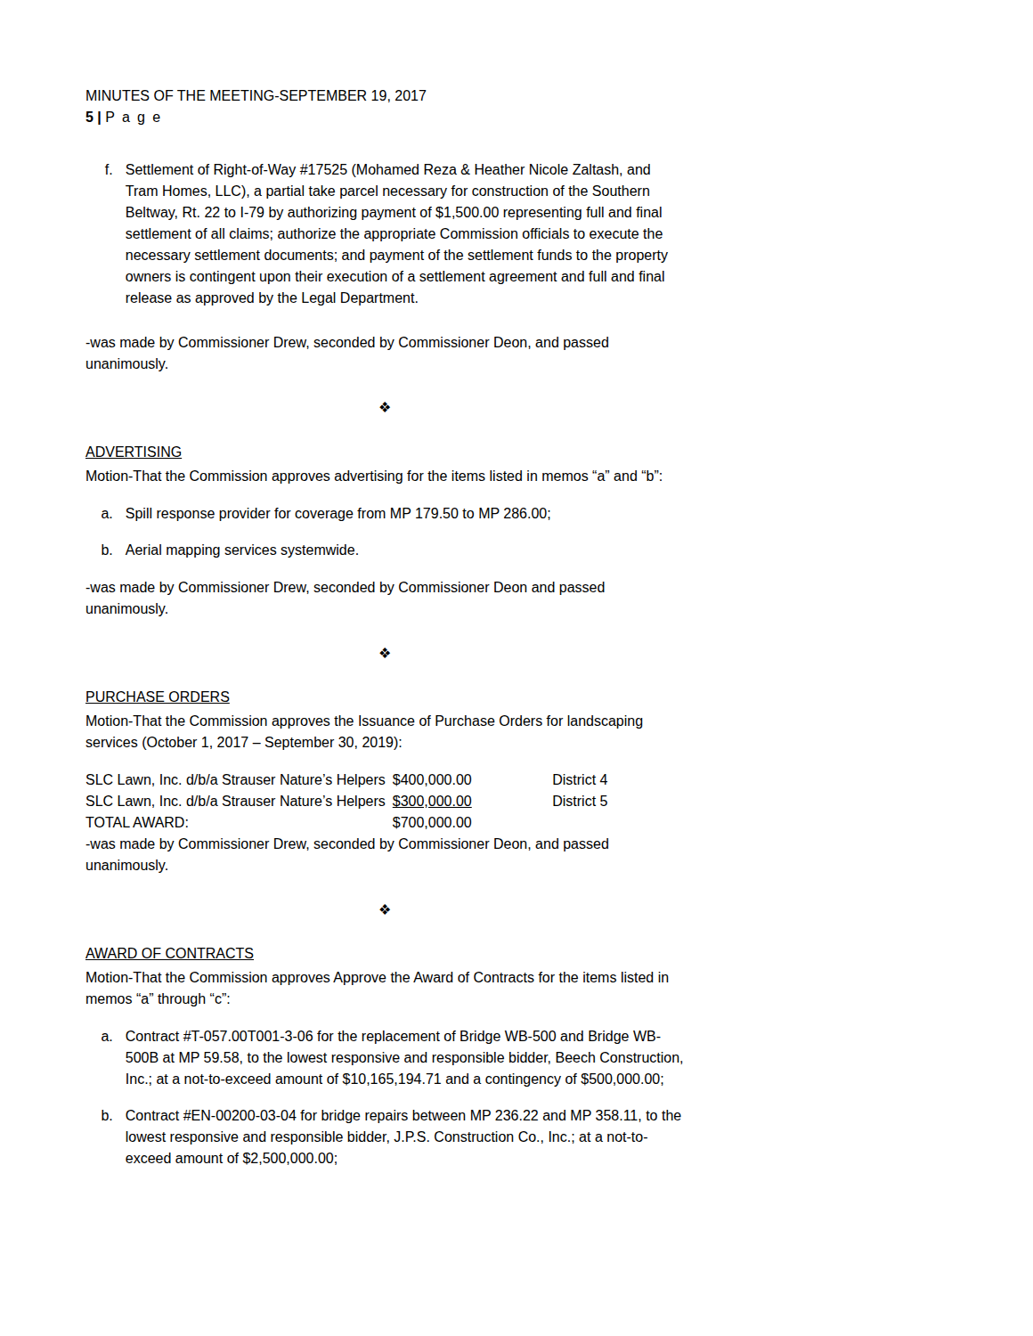MINUTES OF THE MEETING-SEPTEMBER 19, 2017
5 | P a g e
Settlement of Right-of-Way #17525 (Mohamed Reza & Heather Nicole Zaltash, and Tram Homes, LLC), a partial take parcel necessary for construction of the Southern Beltway, Rt. 22 to I-79 by authorizing payment of $1,500.00 representing full and final settlement of all claims; authorize the appropriate Commission officials to execute the necessary settlement documents; and payment of the settlement funds to the property owners is contingent upon their execution of a settlement agreement and full and final release as approved by the Legal Department.
-was made by Commissioner Drew, seconded by Commissioner Deon, and passed unanimously.
ADVERTISING
Motion-That the Commission approves advertising for the items listed in memos “a” and “b”:
Spill response provider for coverage from MP 179.50 to MP 286.00;
Aerial mapping services systemwide.
-was made by Commissioner Drew, seconded by Commissioner Deon and passed unanimously.
PURCHASE ORDERS
Motion-That the Commission approves the Issuance of Purchase Orders for landscaping services (October 1, 2017 – September 30, 2019):
| SLC Lawn, Inc. d/b/a Strauser Nature’s Helpers | $400,000.00 | District 4 |
| SLC Lawn, Inc. d/b/a Strauser Nature’s Helpers | $300,000.00 | District 5 |
| TOTAL AWARD: | $700,000.00 | |
-was made by Commissioner Drew, seconded by Commissioner Deon, and passed unanimously.
AWARD OF CONTRACTS
Motion-That the Commission approves Approve the Award of Contracts for the items listed in memos “a” through “c”:
Contract #T-057.00T001-3-06 for the replacement of Bridge WB-500 and Bridge WB-500B at MP 59.58, to the lowest responsive and responsible bidder, Beech Construction, Inc.; at a not-to-exceed amount of $10,165,194.71 and a contingency of $500,000.00;
Contract #EN-00200-03-04 for bridge repairs between MP 236.22 and MP 358.11, to the lowest responsive and responsible bidder, J.P.S. Construction Co., Inc.; at a not-to-exceed amount of $2,500,000.00;